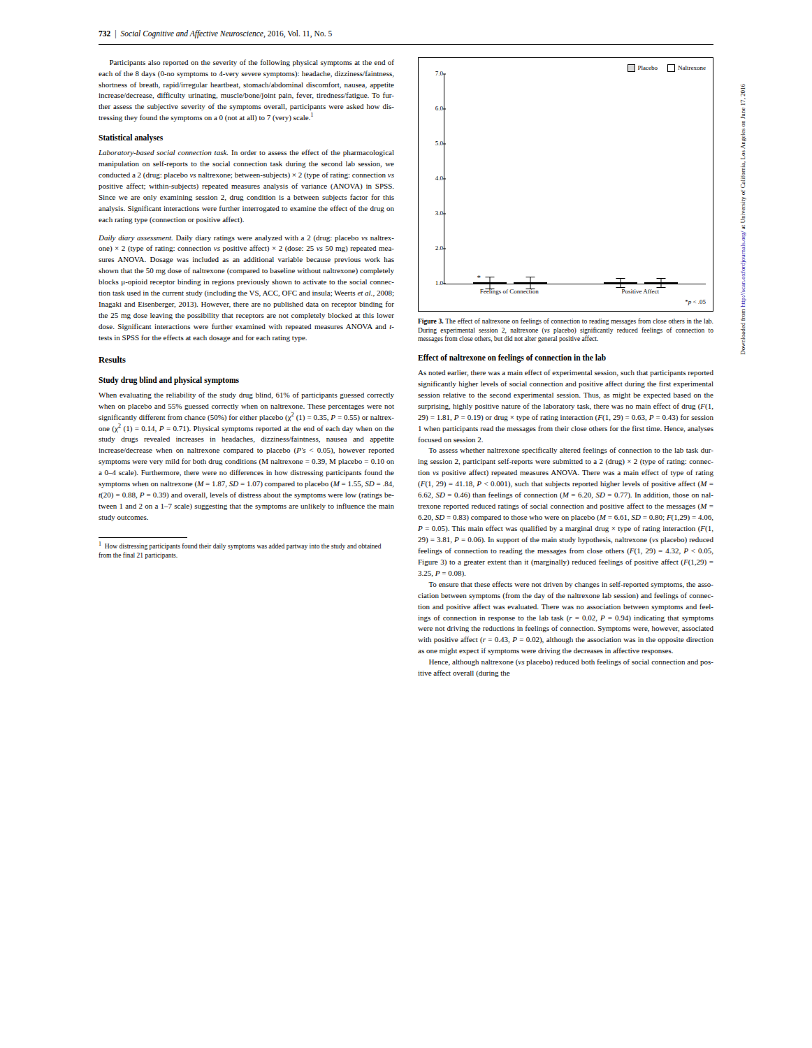732|Social Cognitive and Affective Neuroscience, 2016, Vol. 11, No. 5
Downloaded from http://scan.oxfordjournals.org/ at University of California, Los Angeles on June 17, 2016
Participants also reported on the severity of the following physical symptoms at the end of each of the 8 days (0-no symptoms to 4-very severe symptoms): headache, dizziness/faintness, shortness of breath, rapid/irregular heartbeat, stomach/abdominal discomfort, nausea, appetite increase/decrease, difficulty urinating, muscle/bone/joint pain, fever, tiredness/fatigue. To further assess the subjective severity of the symptoms overall, participants were asked how distressing they found the symptoms on a 0 (not at all) to 7 (very) scale.1
Statistical analyses
Laboratory-based social connection task. In order to assess the effect of the pharmacological manipulation on self-reports to the social connection task during the second lab session, we conducted a 2 (drug: placebo vs naltrexone; between-subjects) × 2 (type of rating: connection vs positive affect; within-subjects) repeated measures analysis of variance (ANOVA) in SPSS. Since we are only examining session 2, drug condition is a between subjects factor for this analysis. Significant interactions were further interrogated to examine the effect of the drug on each rating type (connection or positive affect).
Daily diary assessment. Daily diary ratings were analyzed with a 2 (drug: placebo vs naltrexone) × 2 (type of rating: connection vs positive affect) × 2 (dose: 25 vs 50 mg) repeated measures ANOVA. Dosage was included as an additional variable because previous work has shown that the 50 mg dose of naltrexone (compared to baseline without naltrexone) completely blocks μ-opioid receptor binding in regions previously shown to activate to the social connection task used in the current study (including the VS, ACC, OFC and insula; Weerts et al., 2008; Inagaki and Eisenberger, 2013). However, there are no published data on receptor binding for the 25 mg dose leaving the possibility that receptors are not completely blocked at this lower dose. Significant interactions were further examined with repeated measures ANOVA and t-tests in SPSS for the effects at each dosage and for each rating type.
Results
Study drug blind and physical symptoms
When evaluating the reliability of the study drug blind, 61% of participants guessed correctly when on placebo and 55% guessed correctly when on naltrexone. These percentages were not significantly different from chance (50%) for either placebo (χ2 (1) = 0.35, P = 0.55) or naltrexone (χ2 (1) = 0.14, P = 0.71). Physical symptoms reported at the end of each day when on the study drugs revealed increases in headaches, dizziness/faintness, nausea and appetite increase/decrease when on naltrexone compared to placebo (P's < 0.05), however reported symptoms were very mild for both drug conditions (M naltrexone = 0.39, M placebo = 0.10 on a 0–4 scale). Furthermore, there were no differences in how distressing participants found the symptoms when on naltrexone (M = 1.87, SD = 1.07) compared to placebo (M = 1.55, SD = .84, t(20) = 0.88, P = 0.39) and overall, levels of distress about the symptoms were low (ratings between 1 and 2 on a 1–7 scale) suggesting that the symptoms are unlikely to influence the main study outcomes.
1 How distressing participants found their daily symptoms was added partway into the study and obtained from the final 21 participants.
Placebo Naltrexone
7.0
6.0
5.0
4.0
3.0
2.0
1.0
*
Feelings of Connection Positive Affect
*p < .05
Figure 3. The effect of naltrexone on feelings of connection to reading messages from close others in the lab. During experimental session 2, naltrexone (vs placebo) significantly reduced feelings of connection to messages from close others, but did not alter general positive affect.
Effect of naltrexone on feelings of connection in the lab
As noted earlier, there was a main effect of experimental session, such that participants reported significantly higher levels of social connection and positive affect during the first experimental session relative to the second experimental session. Thus, as might be expected based on the surprising, highly positive nature of the laboratory task, there was no main effect of drug (F(1, 29) = 1.81, P = 0.19) or drug × type of rating interaction (F(1, 29) = 0.63, P = 0.43) for session 1 when participants read the messages from their close others for the first time. Hence, analyses focused on session 2.
To assess whether naltrexone specifically altered feelings of connection to the lab task during session 2, participant self-reports were submitted to a 2 (drug) × 2 (type of rating: connection vs positive affect) repeated measures ANOVA. There was a main effect of type of rating (F(1, 29) = 41.18, P < 0.001), such that subjects reported higher levels of positive affect (M = 6.62, SD = 0.46) than feelings of connection (M = 6.20, SD = 0.77). In addition, those on naltrexone reported reduced ratings of social connection and positive affect to the messages (M = 6.20, SD = 0.83) compared to those who were on placebo (M = 6.61, SD = 0.80; F(1,29) = 4.06, P = 0.05). This main effect was qualified by a marginal drug × type of rating interaction (F(1, 29) = 3.81, P = 0.06). In support of the main study hypothesis, naltrexone (vs placebo) reduced feelings of connection to reading the messages from close others (F(1, 29) = 4.32, P < 0.05, Figure 3) to a greater extent than it (marginally) reduced feelings of positive affect (F(1,29) = 3.25, P = 0.08).
To ensure that these effects were not driven by changes in self-reported symptoms, the association between symptoms (from the day of the naltrexone lab session) and feelings of connection and positive affect was evaluated. There was no association between symptoms and feelings of connection in response to the lab task (r = 0.02, P = 0.94) indicating that symptoms were not driving the reductions in feelings of connection. Symptoms were, however, associated with positive affect (r = 0.43, P = 0.02), although the association was in the opposite direction as one might expect if symptoms were driving the decreases in affective responses.
Hence, although naltrexone (vs placebo) reduced both feelings of social connection and positive affect overall (during the